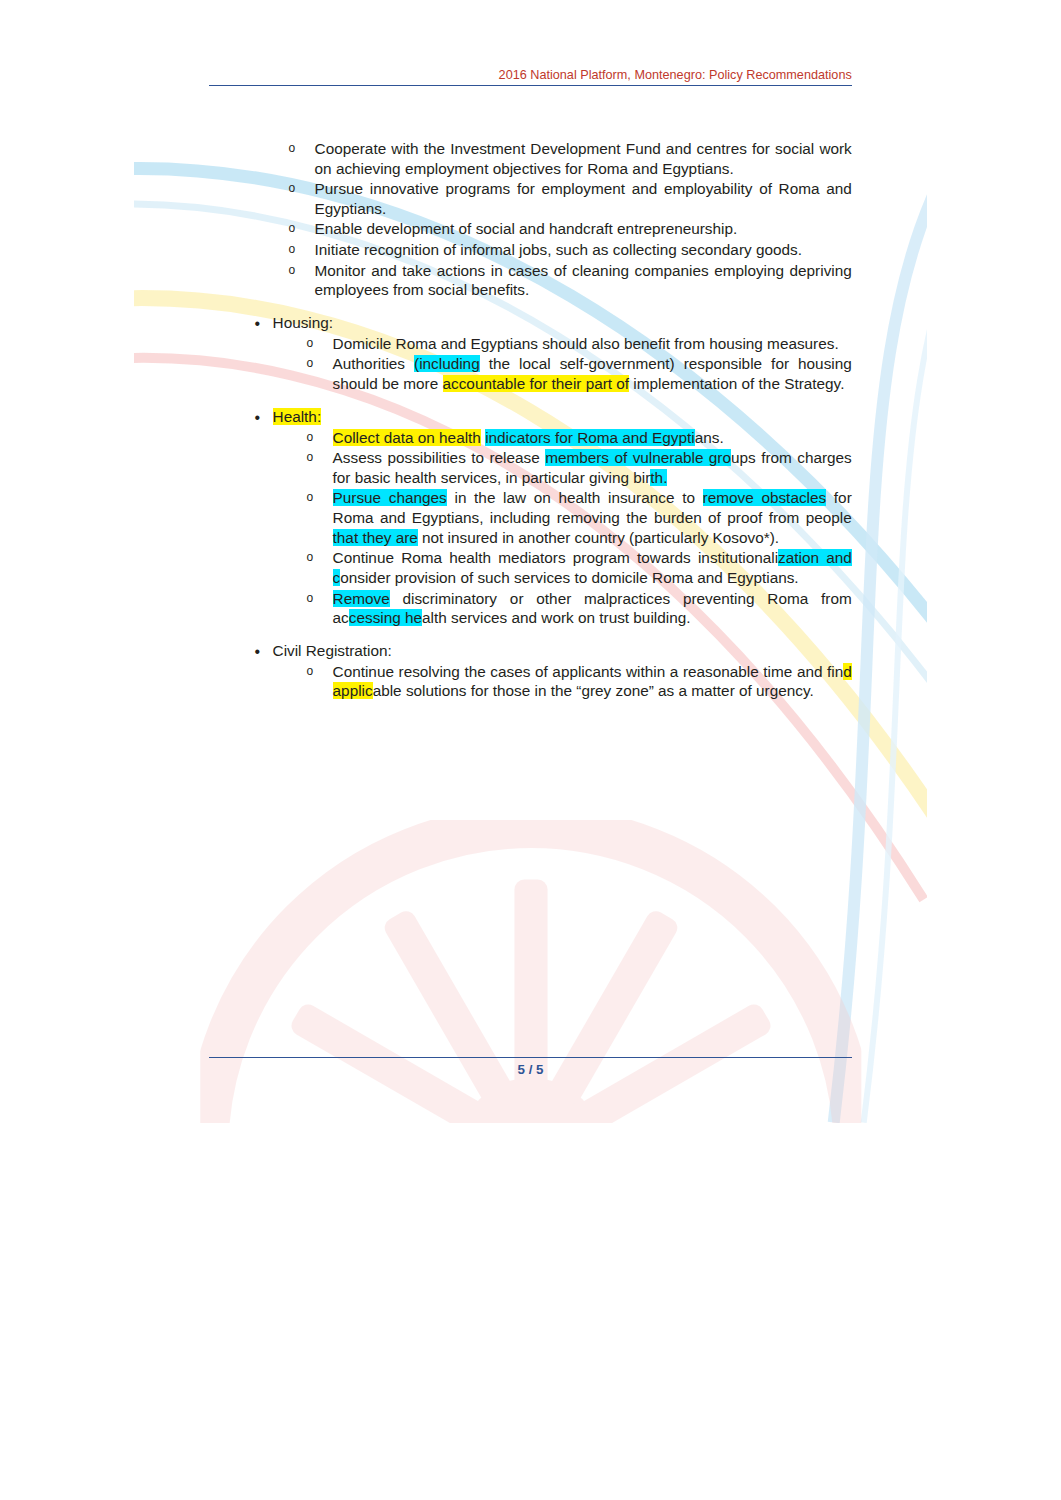2016 National Platform, Montenegro: Policy Recommendations
o Cooperate with the Investment Development Fund and centres for social work on achieving employment objectives for Roma and Egyptians.
o Pursue innovative programs for employment and employability of Roma and Egyptians.
o Enable development of social and handcraft entrepreneurship.
o Initiate recognition of informal jobs, such as collecting secondary goods.
o Monitor and take actions in cases of cleaning companies employing depriving employees from social benefits.
•Housing:
o Domicile Roma and Egyptians should also benefit from housing measures.
o Authorities (including the local self-government) responsible for housing should be more accountable for their part of implementation of the Strategy.
•Health:
oCollect data on health indicators for Roma and Egyptians.
o Assess possibilities to release members of vulnerable groups from charges for basic health services, in particular giving birth.
oPursue changes in the law on health insurance to remove obstacles for Roma and Egyptians, including removing the burden of proof from people that they are not insured in another country (particularly Kosovo*).
o Continue Roma health mediators program towards institutionalization and consider provision of such services to domicile Roma and Egyptians.
oRemove discriminatory or other malpractices preventing Roma from accessing health services and work on trust building.
•Civil Registration:
o Continue resolving the cases of applicants within a reasonable time and find applicable solutions for those in the “grey zone” as a matter of urgency.
5 / 5